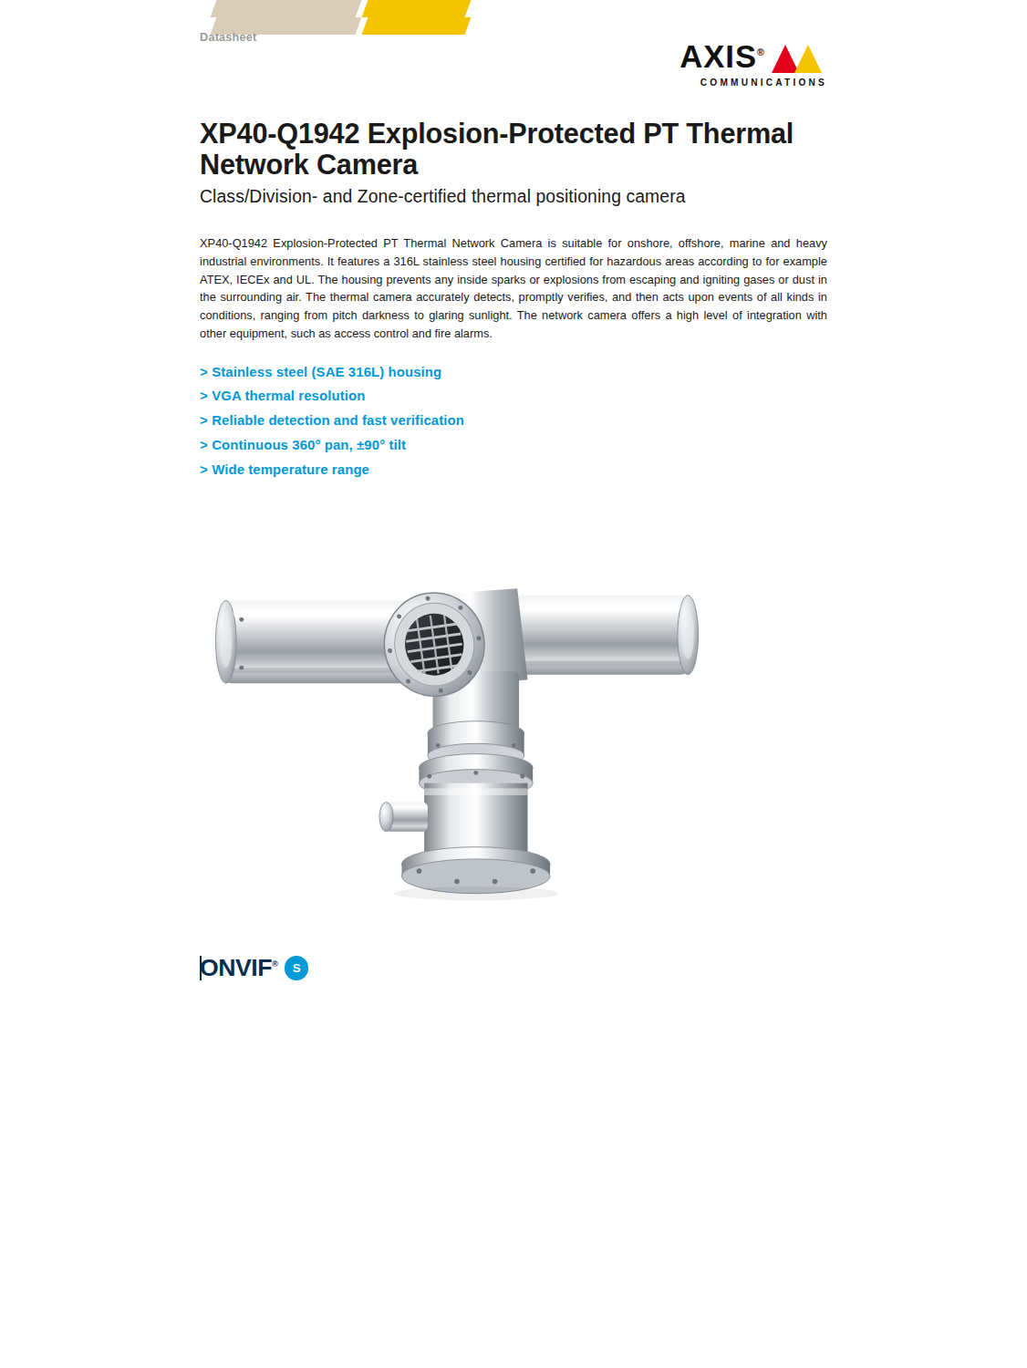Datasheet
AXIS®
COMMUNICATIONS
XP40-Q1942 Explosion-Protected PT Thermal Network Camera
Class/Division- and Zone-certified thermal positioning camera
XP40-Q1942 Explosion-Protected PT Thermal Network Camera is suitable for onshore, offshore, marine and heavy industrial environments. It features a 316L stainless steel housing certified for hazardous areas according to for example ATEX, IECEx and UL. The housing prevents any inside sparks or explosions from escaping and igniting gases or dust in the surrounding air. The thermal camera accurately detects, promptly verifies, and then acts upon events of all kinds in conditions, ranging from pitch darkness to glaring sunlight. The network camera offers a high level of integration with other equipment, such as access control and fire alarms.
Stainless steel (SAE 316L) housing
VGA thermal resolution
Reliable detection and fast verification
Continuous 360° pan, ±90° tilt
Wide temperature range
ONVIF® S